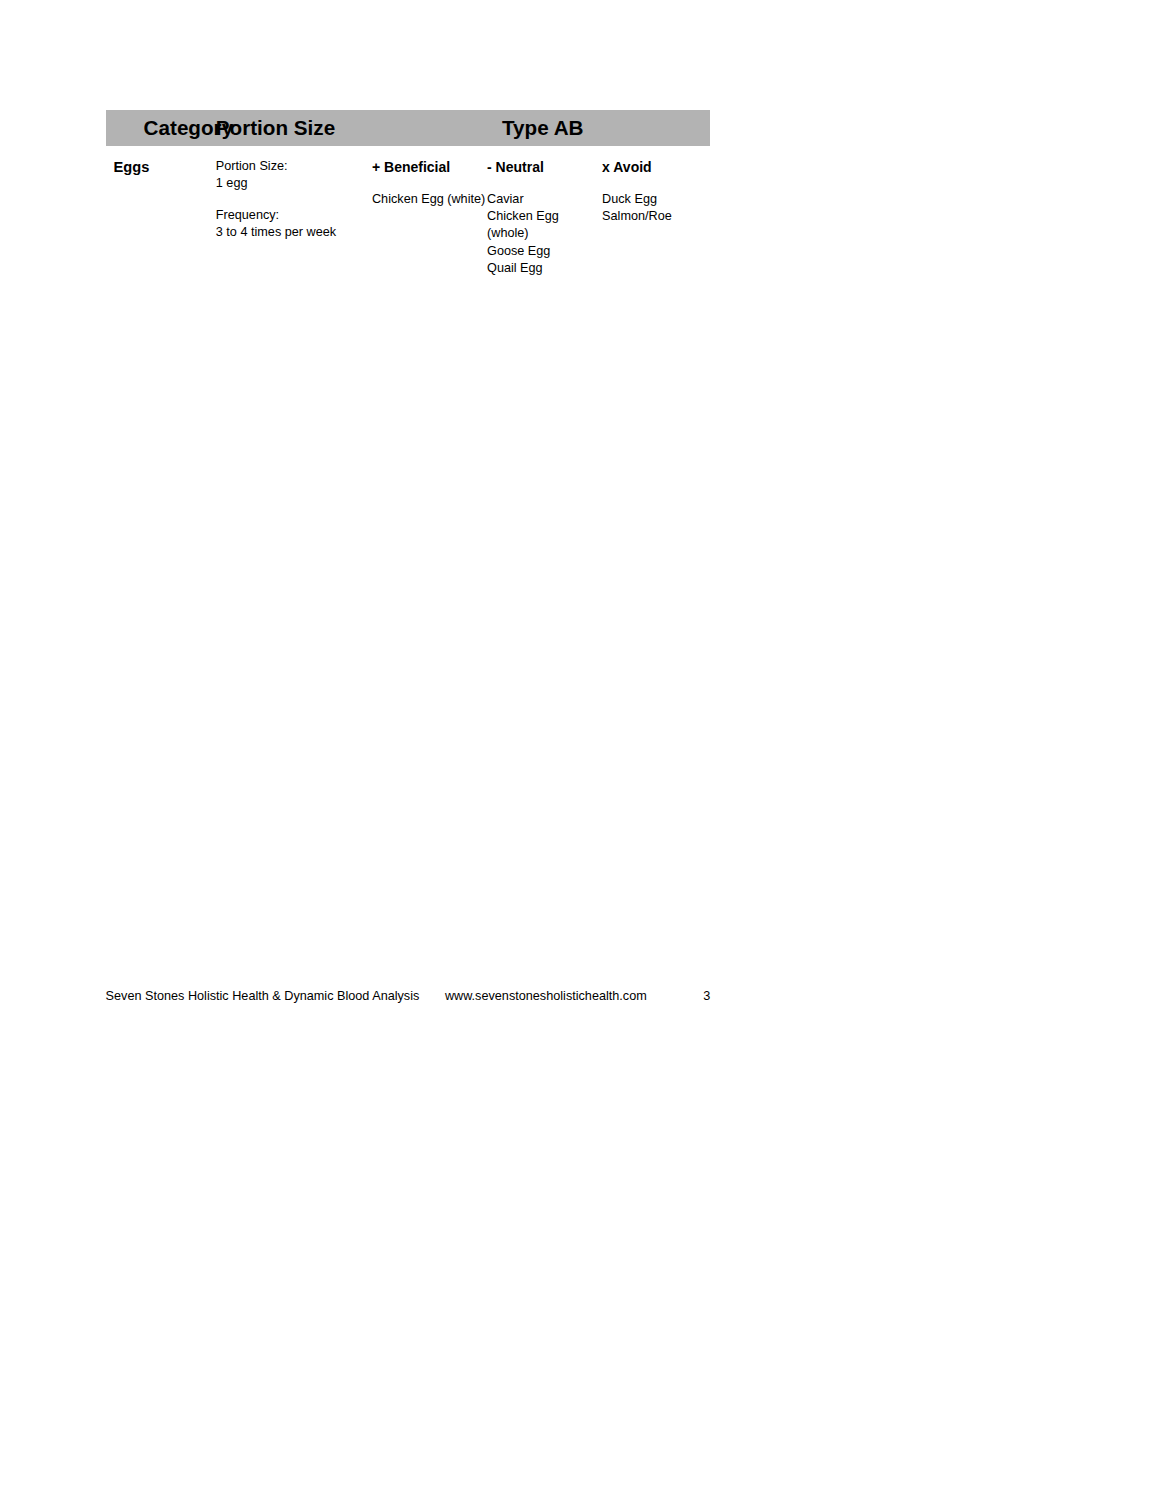| Category | Portion Size | Type AB |
| --- | --- | --- |
| Eggs | Portion Size: 1 egg Frequency: 3 to 4 times per week | / + Beneficial / - Neutral / x Avoid / / --- / --- / --- / / Chicken Egg (white) / Caviar Chicken Egg (whole) Goose Egg Quail Egg / Duck Egg Salmon/Roe / |
Seven Stones Holistic Health & Dynamic Blood Analysis www.sevenstonesholistichealth.com 3